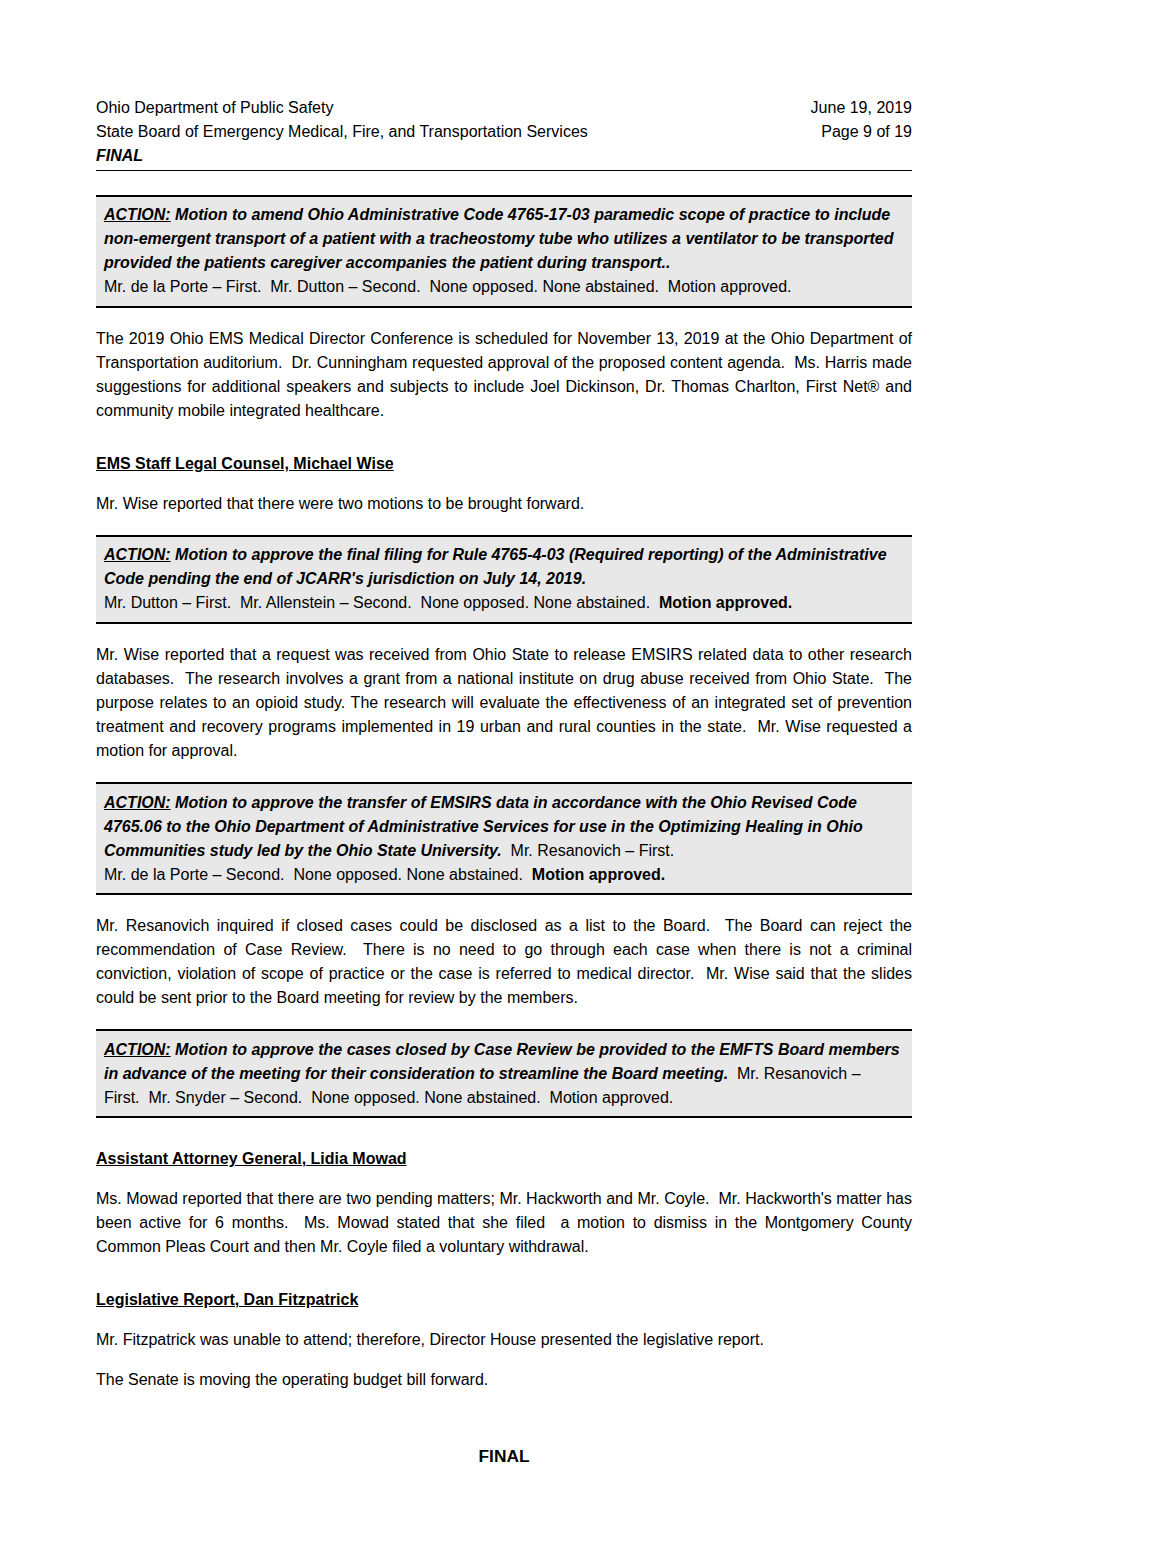Ohio Department of Public Safety
State Board of Emergency Medical, Fire, and Transportation Services
FINAL
June 19, 2019
Page 9 of 19
ACTION: Motion to amend Ohio Administrative Code 4765-17-03 paramedic scope of practice to include non-emergent transport of a patient with a tracheostomy tube who utilizes a ventilator to be transported provided the patients caregiver accompanies the patient during transport..
Mr. de la Porte – First. Mr. Dutton – Second. None opposed. None abstained. Motion approved.
The 2019 Ohio EMS Medical Director Conference is scheduled for November 13, 2019 at the Ohio Department of Transportation auditorium. Dr. Cunningham requested approval of the proposed content agenda. Ms. Harris made suggestions for additional speakers and subjects to include Joel Dickinson, Dr. Thomas Charlton, First Net® and community mobile integrated healthcare.
EMS Staff Legal Counsel, Michael Wise
Mr. Wise reported that there were two motions to be brought forward.
ACTION: Motion to approve the final filing for Rule 4765-4-03 (Required reporting) of the Administrative Code pending the end of JCARR's jurisdiction on July 14, 2019.
Mr. Dutton – First. Mr. Allenstein – Second. None opposed. None abstained. Motion approved.
Mr. Wise reported that a request was received from Ohio State to release EMSIRS related data to other research databases. The research involves a grant from a national institute on drug abuse received from Ohio State. The purpose relates to an opioid study. The research will evaluate the effectiveness of an integrated set of prevention treatment and recovery programs implemented in 19 urban and rural counties in the state. Mr. Wise requested a motion for approval.
ACTION: Motion to approve the transfer of EMSIRS data in accordance with the Ohio Revised Code 4765.06 to the Ohio Department of Administrative Services for use in the Optimizing Healing in Ohio Communities study led by the Ohio State University. Mr. Resanovich – First.
Mr. de la Porte – Second. None opposed. None abstained. Motion approved.
Mr. Resanovich inquired if closed cases could be disclosed as a list to the Board. The Board can reject the recommendation of Case Review. There is no need to go through each case when there is not a criminal conviction, violation of scope of practice or the case is referred to medical director. Mr. Wise said that the slides could be sent prior to the Board meeting for review by the members.
ACTION: Motion to approve the cases closed by Case Review be provided to the EMFTS Board members in advance of the meeting for their consideration to streamline the Board meeting. Mr. Resanovich – First. Mr. Snyder – Second. None opposed. None abstained. Motion approved.
Assistant Attorney General, Lidia Mowad
Ms. Mowad reported that there are two pending matters; Mr. Hackworth and Mr. Coyle. Mr. Hackworth's matter has been active for 6 months. Ms. Mowad stated that she filed a motion to dismiss in the Montgomery County Common Pleas Court and then Mr. Coyle filed a voluntary withdrawal.
Legislative Report, Dan Fitzpatrick
Mr. Fitzpatrick was unable to attend; therefore, Director House presented the legislative report.
The Senate is moving the operating budget bill forward.
FINAL